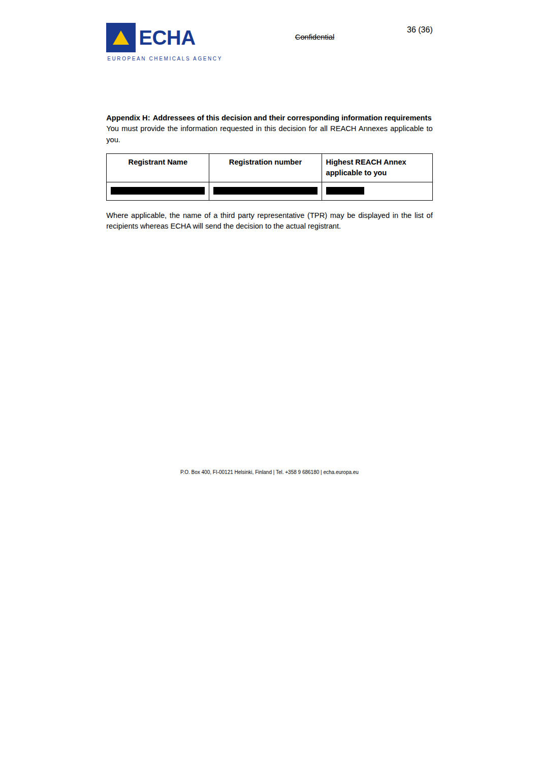ECHA
EUROPEAN CHEMICALS AGENCY
Confidential
36 (36)
Appendix H: Addressees of this decision and their corresponding information requirements
You must provide the information requested in this decision for all REACH Annexes applicable to you.
| Registrant Name | Registration number | Highest REACH Annex applicable to you |
| --- | --- | --- |
Where applicable, the name of a third party representative (TPR) may be displayed in the list of recipients whereas ECHA will send the decision to the actual registrant.
P.O. Box 400, FI-00121 Helsinki, Finland | Tel. +358 9 686180 | echa.europa.eu